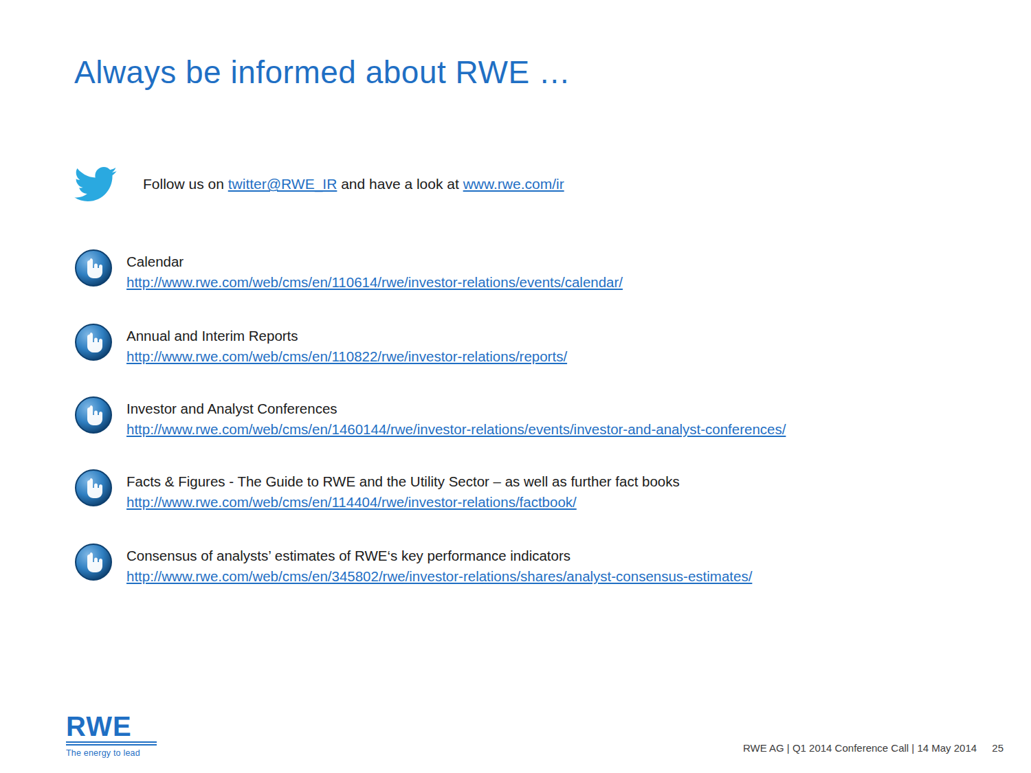Always be informed about RWE …
Follow us on twitter@RWE_IR and have a look at www.rwe.com/ir
Calendar http://www.rwe.com/web/cms/en/110614/rwe/investor-relations/events/calendar/
Annual and Interim Reports http://www.rwe.com/web/cms/en/110822/rwe/investor-relations/reports/
Investor and Analyst Conferences http://www.rwe.com/web/cms/en/1460144/rwe/investor-relations/events/investor-and-analyst-conferences/
Facts & Figures - The Guide to RWE and the Utility Sector – as well as further fact books http://www.rwe.com/web/cms/en/114404/rwe/investor-relations/factbook/
Consensus of analysts’ estimates of RWE‘s key performance indicators http://www.rwe.com/web/cms/en/345802/rwe/investor-relations/shares/analyst-consensus-estimates/
RWE
The energy to lead
RWE AG | Q1 2014 Conference Call | 14 May 2014 25